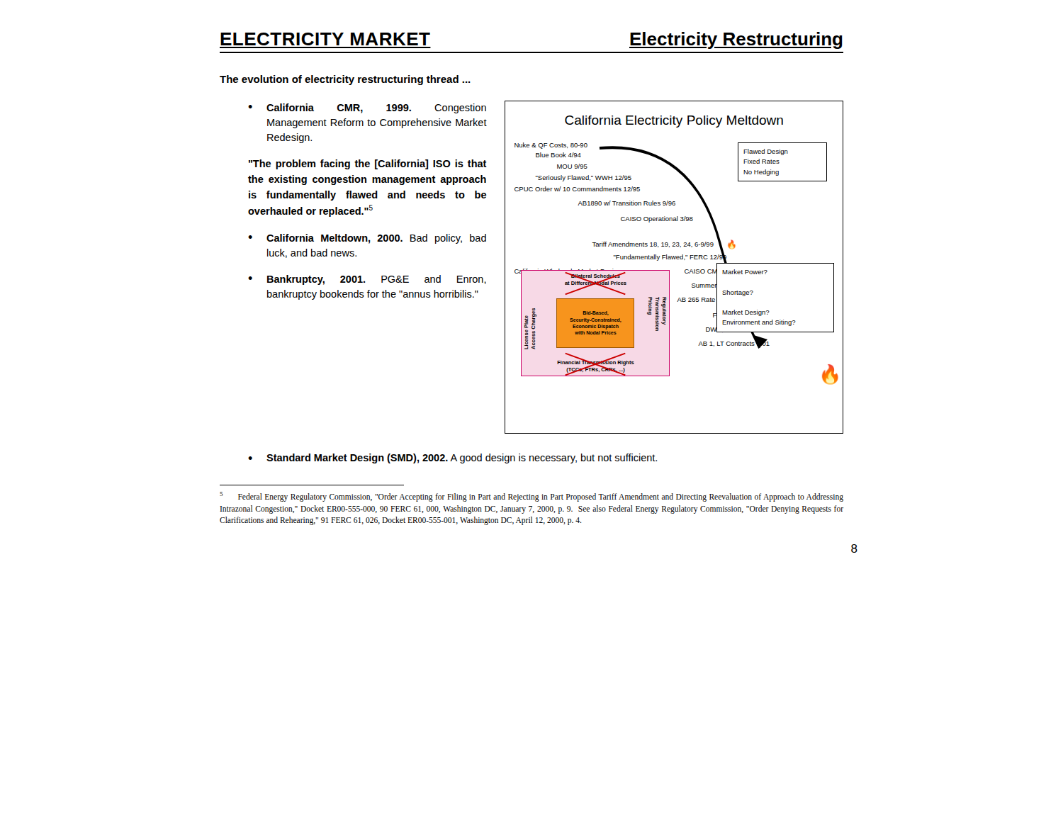ELECTRICITY MARKET
Electricity Restructuring
The evolution of electricity restructuring thread ...
California CMR, 1999. Congestion Management Reform to Comprehensive Market Redesign.
"The problem facing the [California] ISO is that the existing congestion management approach is fundamentally flawed and needs to be overhauled or replaced."5
California Meltdown, 2000. Bad policy, bad luck, and bad news.
Bankruptcy, 2001. PG&E and Enron, bankruptcy bookends for the "annus horribilis."
California Electricity Policy Meltdown
Nuke & QF Costs, 80-90
Blue Book 4/94
MOU 9/95
"Seriously Flawed," WWH 12/95
CPUC Order w/ 10 Commandments 12/95
AB1890 w/ Transition Rules 9/96
CAISO Operational 3/98
Tariff Amendments 18, 19, 23, 24, 6-9/99
"Fundamentally Flawed," FERC 12/99
California Wholesale Market Design
CAISO CMR, 1-6/00
Summer 2000
AB 265 Rate Relief, 9/00
FERC Order, 12/00
DWR, $400 million 1/01
AB 1, LT Contracts 1/01
🔥
🔥
🔥
Flawed Design
Fixed Rates
No Hedging
Market Power?
Shortage?
Market Design?
Environment and Siting?
Bilateral Schedules
at Different Nodal Prices
License Plate Access Charges
Regulatory
Transmission Pricing
Financial Transmission Rights
(TCCs, FTRs, CRRs, ...)
Bid-Based,
Security-Constrained,
Economic Dispatch
with Nodal Prices
Standard Market Design (SMD), 2002. A good design is necessary, but not sufficient.
5 Federal Energy Regulatory Commission, "Order Accepting for Filing in Part and Rejecting in Part Proposed Tariff Amendment and Directing Reevaluation of Approach to Addressing Intrazonal Congestion," Docket ER00-555-000, 90 FERC 61, 000, Washington DC, January 7, 2000, p. 9. See also Federal Energy Regulatory Commission, "Order Denying Requests for Clarifications and Rehearing," 91 FERC 61, 026, Docket ER00-555-001, Washington DC, April 12, 2000, p. 4.
8